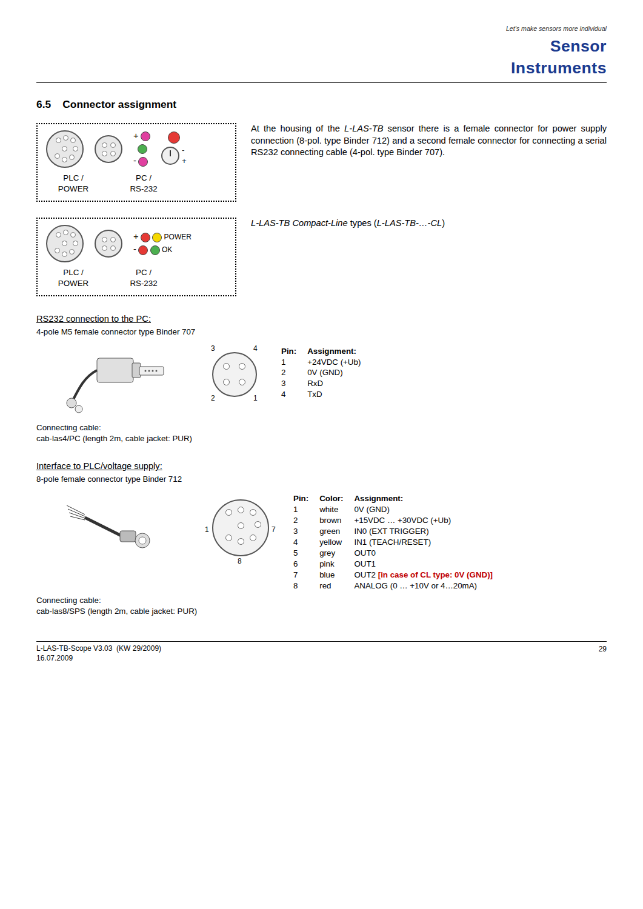Let's make sensors more individual
Sensor
Instruments
6.5 Connector assignment
+
-
-
+
PLC /
POWER
PC /
RS-232
At the housing of the L-LAS-TB sensor there is a female connector for power supply connection (8-pol. type Binder 712) and a second female connector for connecting a serial RS232 connecting cable (4-pol. type Binder 707).
+ POWER
- OK
PLC /
POWER
PC /
RS-232
L-LAS-TB Compact-Line types (L-LAS-TB-…-CL)
RS232 connection to the PC:
4-pole M5 female connector type Binder 707
3 4 2 1
| Pin: | Assignment: |
| --- | --- |
| 1 | +24VDC (+Ub) |
| 2 | 0V (GND) |
| 3 | RxD |
| 4 | TxD |
Connecting cable:
cab-las4/PC (length 2m, cable jacket: PUR)
Interface to PLC/voltage supply:
8-pole female connector type Binder 712
1 7 8
| Pin: | Color: | Assignment: |
| --- | --- | --- |
| 1 | white | 0V (GND) |
| 2 | brown | +15VDC … +30VDC (+Ub) |
| 3 | green | IN0 (EXT TRIGGER) |
| 4 | yellow | IN1 (TEACH/RESET) |
| 5 | grey | OUT0 |
| 6 | pink | OUT1 |
| 7 | blue | OUT2 [in case of CL type: 0V (GND)] |
| 8 | red | ANALOG (0 … +10V or 4…20mA) |
Connecting cable:
cab-las8/SPS (length 2m, cable jacket: PUR)
L-LAS-TB-Scope V3.03 (KW 29/2009)
16.07.2009
29